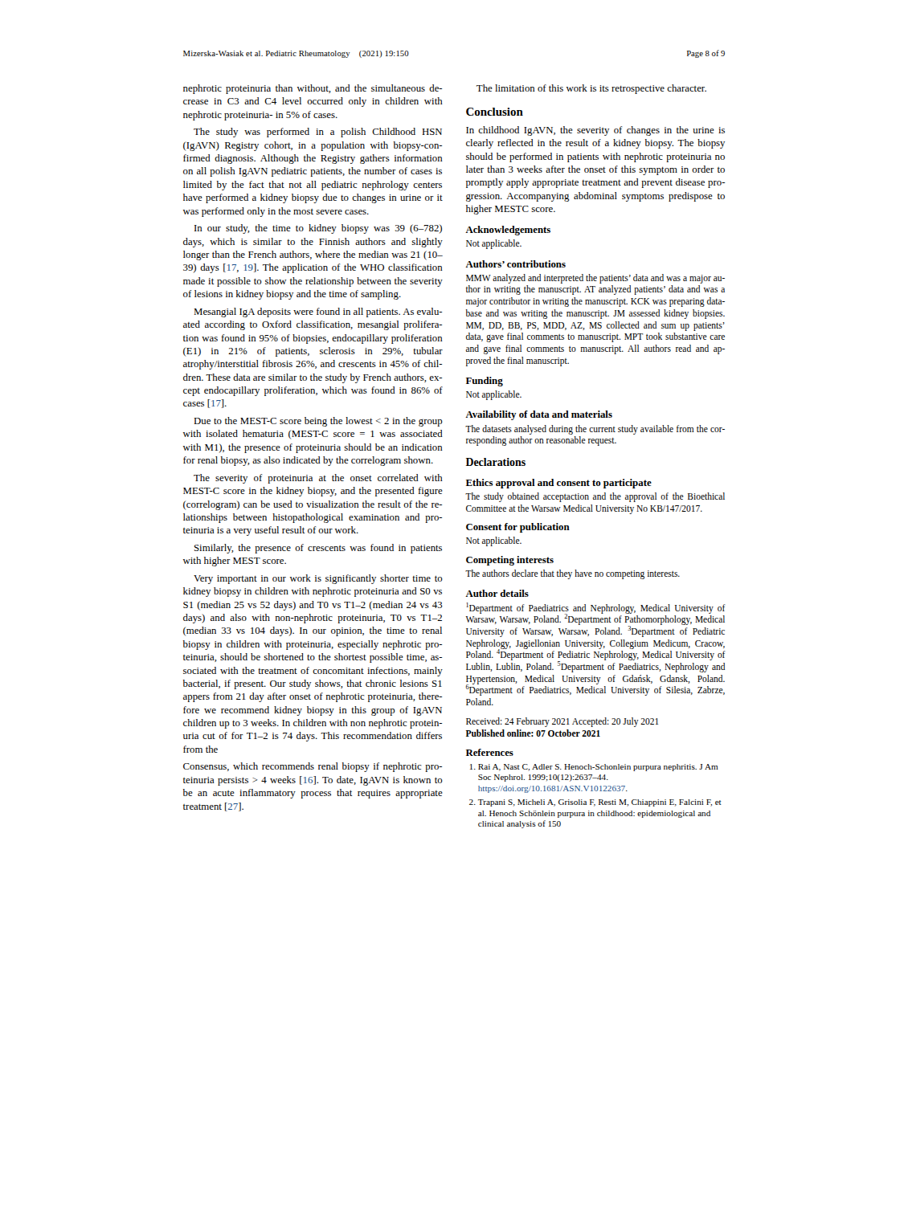Mizerska-Wasiak et al. Pediatric Rheumatology (2021) 19:150
Page 8 of 9
nephrotic proteinuria than without, and the simultaneous decrease in C3 and C4 level occurred only in children with nephrotic proteinuria- in 5% of cases.
The study was performed in a polish Childhood HSN (IgAVN) Registry cohort, in a population with biopsy-confirmed diagnosis. Although the Registry gathers information on all polish IgAVN pediatric patients, the number of cases is limited by the fact that not all pediatric nephrology centers have performed a kidney biopsy due to changes in urine or it was performed only in the most severe cases.
In our study, the time to kidney biopsy was 39 (6–782) days, which is similar to the Finnish authors and slightly longer than the French authors, where the median was 21 (10–39) days [17, 19]. The application of the WHO classification made it possible to show the relationship between the severity of lesions in kidney biopsy and the time of sampling.
Mesangial IgA deposits were found in all patients. As evaluated according to Oxford classification, mesangial proliferation was found in 95% of biopsies, endocapillary proliferation (E1) in 21% of patients, sclerosis in 29%, tubular atrophy/interstitial fibrosis 26%, and crescents in 45% of children. These data are similar to the study by French authors, except endocapillary proliferation, which was found in 86% of cases [17].
Due to the MEST-C score being the lowest < 2 in the group with isolated hematuria (MEST-C score = 1 was associated with M1), the presence of proteinuria should be an indication for renal biopsy, as also indicated by the correlogram shown.
The severity of proteinuria at the onset correlated with MEST-C score in the kidney biopsy, and the presented figure (correlogram) can be used to visualization the result of the relationships between histopathological examination and proteinuria is a very useful result of our work.
Similarly, the presence of crescents was found in patients with higher MEST score.
Very important in our work is significantly shorter time to kidney biopsy in children with nephrotic proteinuria and S0 vs S1 (median 25 vs 52 days) and T0 vs T1–2 (median 24 vs 43 days) and also with non-nephrotic proteinuria, T0 vs T1–2 (median 33 vs 104 days). In our opinion, the time to renal biopsy in children with proteinuria, especially nephrotic proteinuria, should be shortened to the shortest possible time, associated with the treatment of concomitant infections, mainly bacterial, if present. Our study shows, that chronic lesions S1 appers from 21 day after onset of nephrotic proteinuria, therefore we recommend kidney biopsy in this group of IgAVN children up to 3 weeks. In children with non nephrotic proteinuria cut of for T1–2 is 74 days. This recommendation differs from the
Consensus, which recommends renal biopsy if nephrotic proteinuria persists > 4 weeks [16]. To date, IgAVN is known to be an acute inflammatory process that requires appropriate treatment [27].
The limitation of this work is its retrospective character.
Conclusion
In childhood IgAVN, the severity of changes in the urine is clearly reflected in the result of a kidney biopsy. The biopsy should be performed in patients with nephrotic proteinuria no later than 3 weeks after the onset of this symptom in order to promptly apply appropriate treatment and prevent disease progression. Accompanying abdominal symptoms predispose to higher MESTC score.
Acknowledgements
Not applicable.
Authors’ contributions
MMW analyzed and interpreted the patients’ data and was a major author in writing the manuscript. AT analyzed patients’ data and was a major contributor in writing the manuscript. KCK was preparing database and was writing the manuscript. JM assessed kidney biopsies. MM, DD, BB, PS, MDD, AZ, MS collected and sum up patients’ data, gave final comments to manuscript. MPT took substantive care and gave final comments to manuscript. All authors read and approved the final manuscript.
Funding
Not applicable.
Availability of data and materials
The datasets analysed during the current study available from the corresponding author on reasonable request.
Declarations
Ethics approval and consent to participate
The study obtained acceptaction and the approval of the Bioethical Committee at the Warsaw Medical University No KB/147/2017.
Consent for publication
Not applicable.
Competing interests
The authors declare that they have no competing interests.
Author details
1Department of Paediatrics and Nephrology, Medical University of Warsaw, Warsaw, Poland. 2Department of Pathomorphology, Medical University of Warsaw, Warsaw, Poland. 3Department of Pediatric Nephrology, Jagiellonian University, Collegium Medicum, Cracow, Poland. 4Department of Pediatric Nephrology, Medical University of Lublin, Lublin, Poland. 5Department of Paediatrics, Nephrology and Hypertension, Medical University of Gdańsk, Gdansk, Poland. 6Department of Paediatrics, Medical University of Silesia, Zabrze, Poland.
Received: 24 February 2021 Accepted: 20 July 2021 Published online: 07 October 2021
References
Rai A, Nast C, Adler S. Henoch-Schonlein purpura nephritis. J Am Soc Nephrol. 1999;10(12):2637–44. https://doi.org/10.1681/ASN.V10122637.
Trapani S, Micheli A, Grisolia F, Resti M, Chiappini E, Falcini F, et al. Henoch Schönlein purpura in childhood: epidemiological and clinical analysis of 150